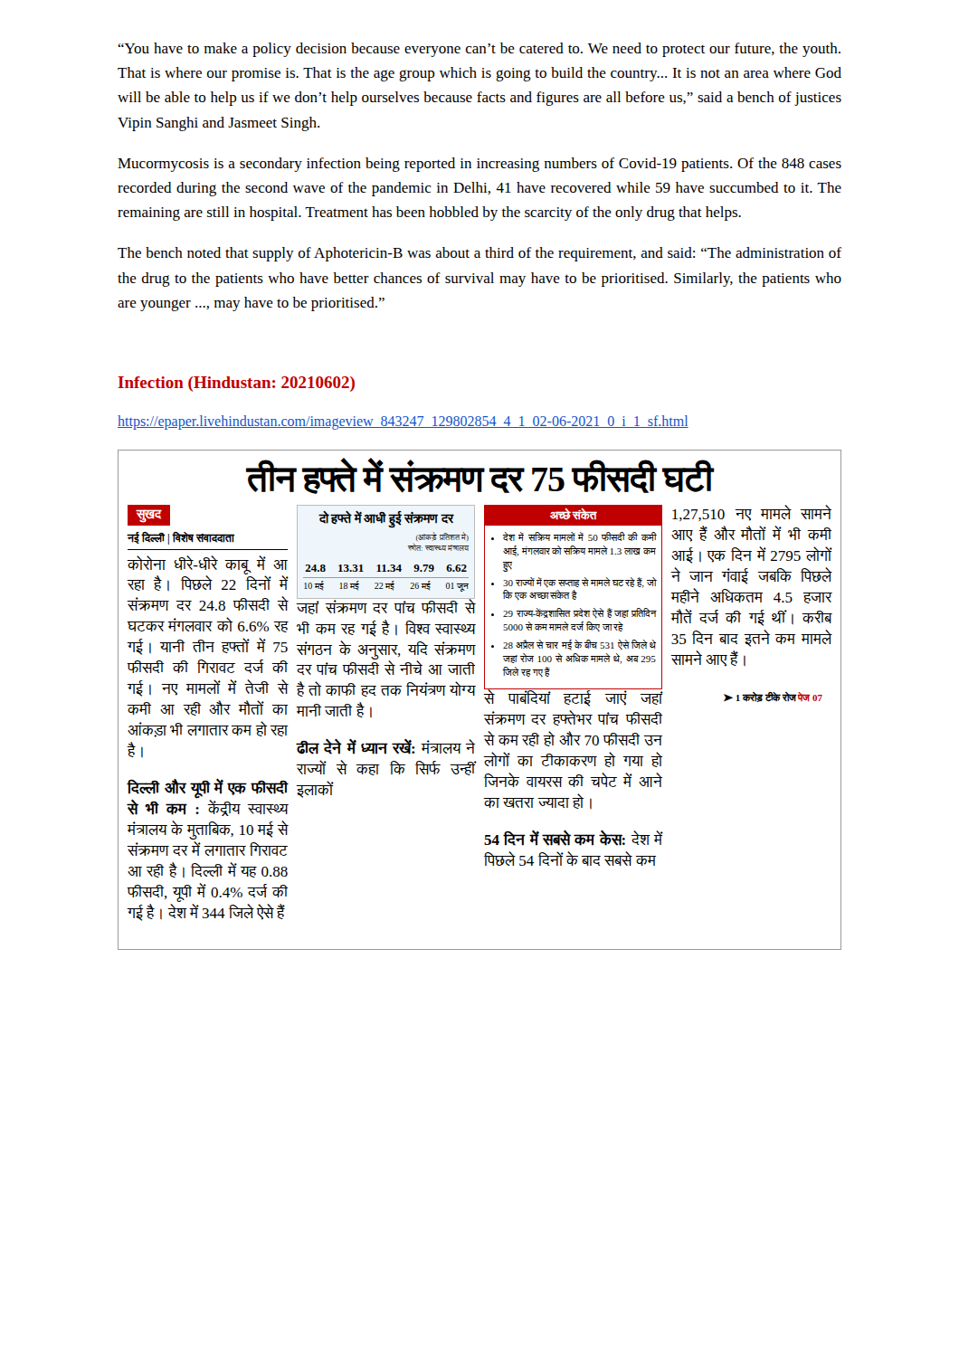“You have to make a policy decision because everyone can’t be catered to. We need to protect our future, the youth. That is where our promise is. That is the age group which is going to build the country... It is not an area where God will be able to help us if we don’t help ourselves because facts and figures are all before us,” said a bench of justices Vipin Sanghi and Jasmeet Singh.
Mucormycosis is a secondary infection being reported in increasing numbers of Covid-19 patients. Of the 848 cases recorded during the second wave of the pandemic in Delhi, 41 have recovered while 59 have succumbed to it. The remaining are still in hospital. Treatment has been hobbled by the scarcity of the only drug that helps.
The bench noted that supply of Aphotericin-B was about a third of the requirement, and said: “The administration of the drug to the patients who have better chances of survival may have to be prioritised. Similarly, the patients who are younger ..., may have to be prioritised.”
Infection (Hindustan: 20210602)
https://epaper.livehindustan.com/imageview_843247_129802854_4_1_02-06-2021_0_i_1_sf.html
तीन हफ्ते में संक्रमण दर 75 फीसदी घटी
सुखद
नई दिल्ली | विशेष संवाददाता
कोरोना धीरे-धीरे काबू में आ रहा है। पिछले 22 दिनों में संक्रमण दर 24.8 फीसदी से घटकर मंगलवार को 6.6% रह गई। यानी तीन हफ्तों में 75 फीसदी की गिरावट दर्ज की गई। नए मामलों में तेजी से कमी आ रही और मौतों का आंकड़ा भी लगातार कम हो रहा है।
दिल्ली और यूपी में एक फीसदी से भी कम : केंद्रीय स्वास्थ्य मंत्रालय के मुताबिक, 10 मई से संक्रमण दर में लगातार गिरावट आ रही है। दिल्ली में यह 0.88 फीसदी, यूपी में 0.4% दर्ज की गई है। देश में 344 जिले ऐसे हैं
दो हफ्ते में आधी हुई संक्रमण दर
(आंकड़े प्रतिशत में)
स्रोत: स्वास्थ्य मंत्रालय
24.813.3111.349.796.62
10 मई 18 मई 22 मई 26 मई 01 जून
जहां संक्रमण दर पांच फीसदी से भी कम रह गई है। विश्व स्वास्थ्य संगठन के अनुसार, यदि संक्रमण दर पांच फीसदी से नीचे आ जाती है तो काफी हद तक नियंत्रण योग्य मानी जाती है।
ढील देने में ध्यान रखें: मंत्रालय ने राज्यों से कहा कि सिर्फ उन्हीं इलाकों
अच्छे संकेत
देश में सक्रिय मामलों में 50 फीसदी की कमी आई, मंगलवार को सक्रिय मामले 1.3 लाख कम हुए
30 राज्यों में एक सप्ताह से मामले घट रहे हैं, जो कि एक अच्छा संकेत है
29 राज्य-केंद्रशासित प्रदेश ऐसे हैं जहां प्रतिदिन 5000 से कम मामले दर्ज किए जा रहे
28 अप्रैल से चार मई के बीच 531 ऐसे जिले थे जहां रोज 100 से अधिक मामले थे, अब 295 जिले रह गए हैं
से पाबंदियां हटाई जाएं जहां संक्रमण दर हफ्तेभर पांच फीसदी से कम रही हो और 70 फीसदी उन लोगों का टीकाकरण हो गया हो जिनके वायरस की चपेट में आने का खतरा ज्यादा हो।
54 दिन में सबसे कम केस: देश में पिछले 54 दिनों के बाद सबसे कम
1,27,510 नए मामले सामने आए हैं और मौतों में भी कमी आई। एक दिन में 2795 लोगों ने जान गंवाई जबकि पिछले महीने अधिकतम 4.5 हजार मौतें दर्ज की गई थीं। करीब 35 दिन बाद इतने कम मामले सामने आए हैं।
➤ 1 करोड़ टीके रोज पेज 07